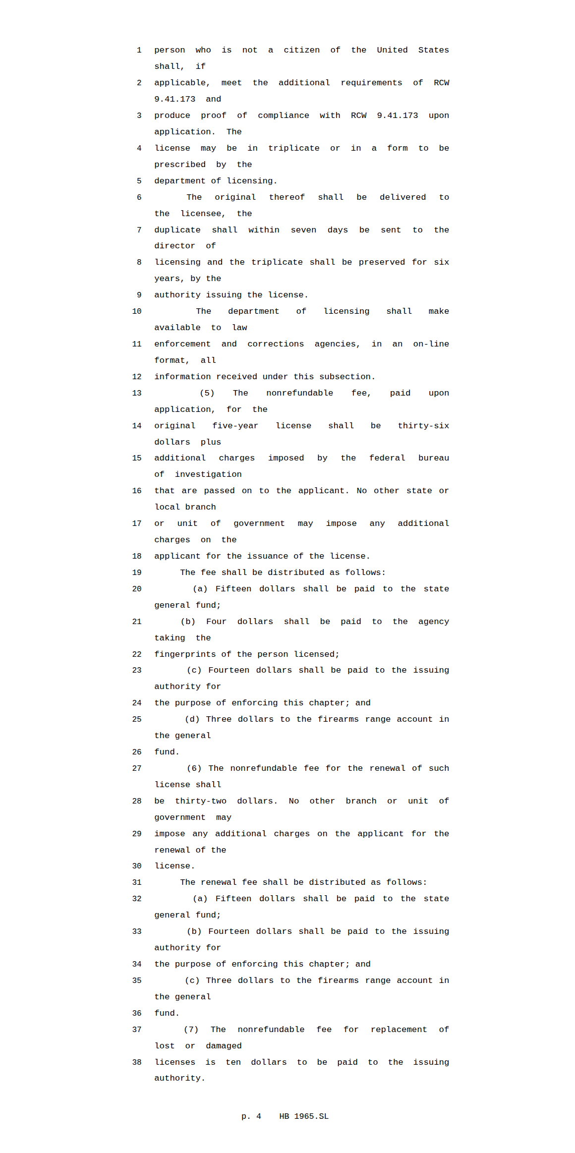person who is not a citizen of the United States shall, if
applicable, meet the additional requirements of RCW 9.41.173 and
produce proof of compliance with RCW 9.41.173 upon application. The
license may be in triplicate or in a form to be prescribed by the
department of licensing.
The original thereof shall be delivered to the licensee, the
duplicate shall within seven days be sent to the director of
licensing and the triplicate shall be preserved for six years, by the
authority issuing the license.
The department of licensing shall make available to law
enforcement and corrections agencies, in an on-line format, all
information received under this subsection.
(5) The nonrefundable fee, paid upon application, for the
original five-year license shall be thirty-six dollars plus
additional charges imposed by the federal bureau of investigation
that are passed on to the applicant. No other state or local branch
or unit of government may impose any additional charges on the
applicant for the issuance of the license.
The fee shall be distributed as follows:
(a) Fifteen dollars shall be paid to the state general fund;
(b) Four dollars shall be paid to the agency taking the
fingerprints of the person licensed;
(c) Fourteen dollars shall be paid to the issuing authority for
the purpose of enforcing this chapter; and
(d) Three dollars to the firearms range account in the general
fund.
(6) The nonrefundable fee for the renewal of such license shall
be thirty-two dollars. No other branch or unit of government may
impose any additional charges on the applicant for the renewal of the
license.
The renewal fee shall be distributed as follows:
(a) Fifteen dollars shall be paid to the state general fund;
(b) Fourteen dollars shall be paid to the issuing authority for
the purpose of enforcing this chapter; and
(c) Three dollars to the firearms range account in the general
fund.
(7) The nonrefundable fee for replacement of lost or damaged
licenses is ten dollars to be paid to the issuing authority.
p. 4 HB 1965.SL